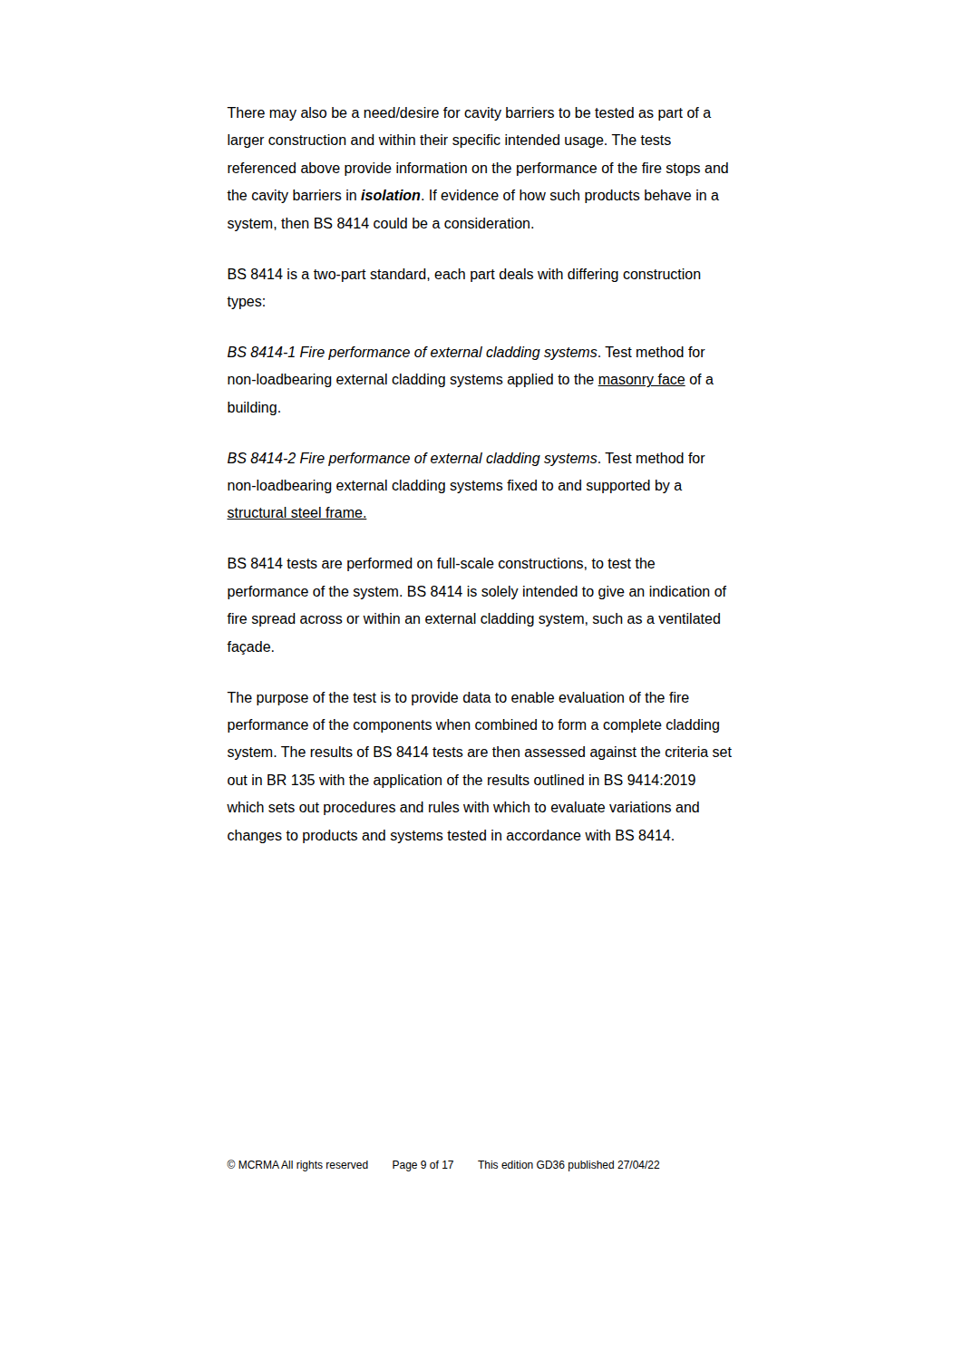There may also be a need/desire for cavity barriers to be tested as part of a larger construction and within their specific intended usage. The tests referenced above provide information on the performance of the fire stops and the cavity barriers in isolation. If evidence of how such products behave in a system, then BS 8414 could be a consideration.
BS 8414 is a two-part standard, each part deals with differing construction types:
BS 8414-1 Fire performance of external cladding systems. Test method for non-loadbearing external cladding systems applied to the masonry face of a building.
BS 8414-2 Fire performance of external cladding systems. Test method for non-loadbearing external cladding systems fixed to and supported by a structural steel frame.
BS 8414 tests are performed on full-scale constructions, to test the performance of the system. BS 8414 is solely intended to give an indication of fire spread across or within an external cladding system, such as a ventilated façade.
The purpose of the test is to provide data to enable evaluation of the fire performance of the components when combined to form a complete cladding system. The results of BS 8414 tests are then assessed against the criteria set out in BR 135 with the application of the results outlined in BS 9414:2019 which sets out procedures and rules with which to evaluate variations and changes to products and systems tested in accordance with BS 8414.
© MCRMA All rights reserved Page 9 of 17 This edition GD36 published 27/04/22